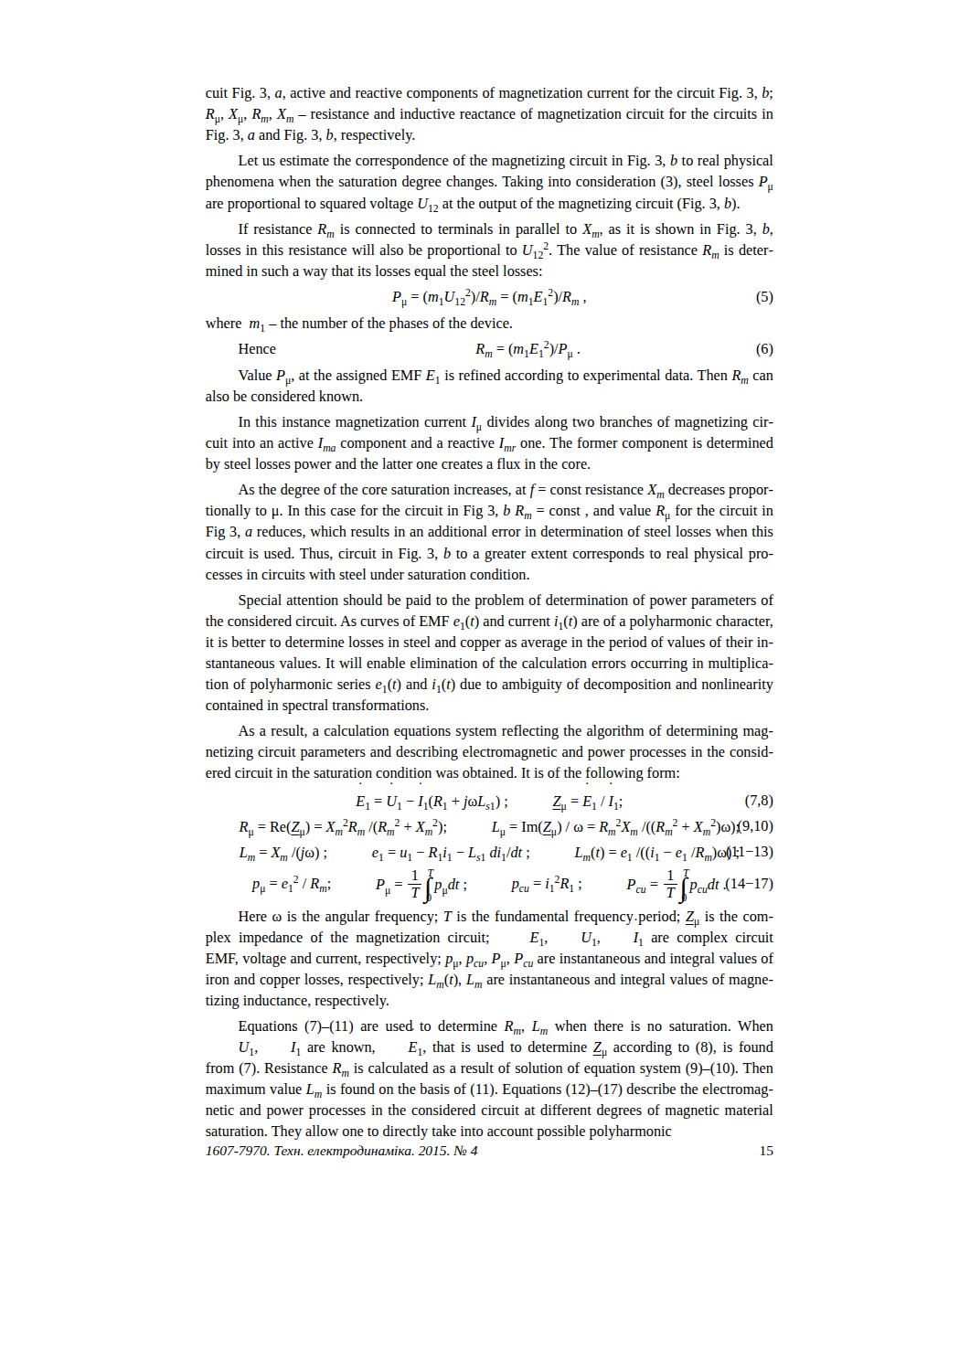cuit Fig. 3, a, active and reactive components of magnetization current for the circuit Fig. 3, b; Rμ, Xμ, Rm, Xm – resistance and inductive reactance of magnetization circuit for the circuits in Fig. 3, a and Fig. 3, b, respectively.
Let us estimate the correspondence of the magnetizing circuit in Fig. 3, b to real physical phenomena when the saturation degree changes. Taking into consideration (3), steel losses Pμ are proportional to squared voltage U12 at the output of the magnetizing circuit (Fig. 3, b).
If resistance Rm is connected to terminals in parallel to Xm, as it is shown in Fig. 3, b, losses in this resistance will also be proportional to U122. The value of resistance Rm is determined in such a way that its losses equal the steel losses:
Pμ = (m1U122)/Rm = (m1E12)/Rm , (5)
where m1 – the number of the phases of the device.
Hence Rm = (m1E12)/Pμ . (6)
Value Pμ, at the assigned EMF E1 is refined according to experimental data. Then Rm can also be considered known.
In this instance magnetization current Iμ divides along two branches of magnetizing circuit into an active Ima component and a reactive Imr one. The former component is determined by steel losses power and the latter one creates a flux in the core.
As the degree of the core saturation increases, at f = const resistance Xm decreases proportionally to μ. In this case for the circuit in Fig 3, b Rm = const , and value Rμ for the circuit in Fig 3, a reduces, which results in an additional error in determination of steel losses when this circuit is used. Thus, circuit in Fig. 3, b to a greater extent corresponds to real physical processes in circuits with steel under saturation condition.
Special attention should be paid to the problem of determination of power parameters of the considered circuit. As curves of EMF e1(t) and current i1(t) are of a polyharmonic character, it is better to determine losses in steel and copper as average in the period of values of their instantaneous values. It will enable elimination of the calculation errors occurring in multiplication of polyharmonic series e1(t) and i1(t) due to ambiguity of decomposition and nonlinearity contained in spectral transformations.
As a result, a calculation equations system reflecting the algorithm of determining magnetizing circuit parameters and describing electromagnetic and power processes in the considered circuit in the saturation condition was obtained. It is of the following form:
E1 = U1 − I1(R1 + jωLs1) ; Zμ = E1 / I1; (7,8)
Rμ = Re(Zμ) = Xm2Rm /(Rm2 + Xm2); Lμ = Im(Zμ) / ω = Rm2Xm /((Rm2 + Xm2)ω); (9,10)
Lm = Xm /(jω) ; e1 = u1 − R1i1 − Ls1 di1/dt ; Lm(t) = e1 /((i1 − e1 /Rm)ω) ; (11−13)
pμ = e12 / Rm; Pμ = 1 T T∫0 pμdt ; pcu = i12R1 ; Pcu = 1 T T∫0 pcudt . (14−17)
Here ω is the angular frequency; T is the fundamental frequency period; Zμ is the complex impedance of the magnetization circuit; E1,U1,I1 are complex circuit EMF, voltage and current, respectively; pμ, pcu, Pμ, Pcu are instantaneous and integral values of iron and copper losses, respectively; Lm(t), Lm are instantaneous and integral values of magnetizing inductance, respectively.
Equations (7)–(11) are used to determine Rm, Lm when there is no saturation. When U1,I1 are known,E1, that is used to determine Zμ according to (8), is found from (7). Resistance Rm is calculated as a result of solution of equation system (9)–(10). Then maximum value Lm is found on the basis of (11). Equations (12)–(17) describe the electromagnetic and power processes in the considered circuit at different degrees of magnetic material saturation. They allow one to directly take into account possible polyharmonic
1607-7970. Техн. електродинаміка. 2015. № 4 15